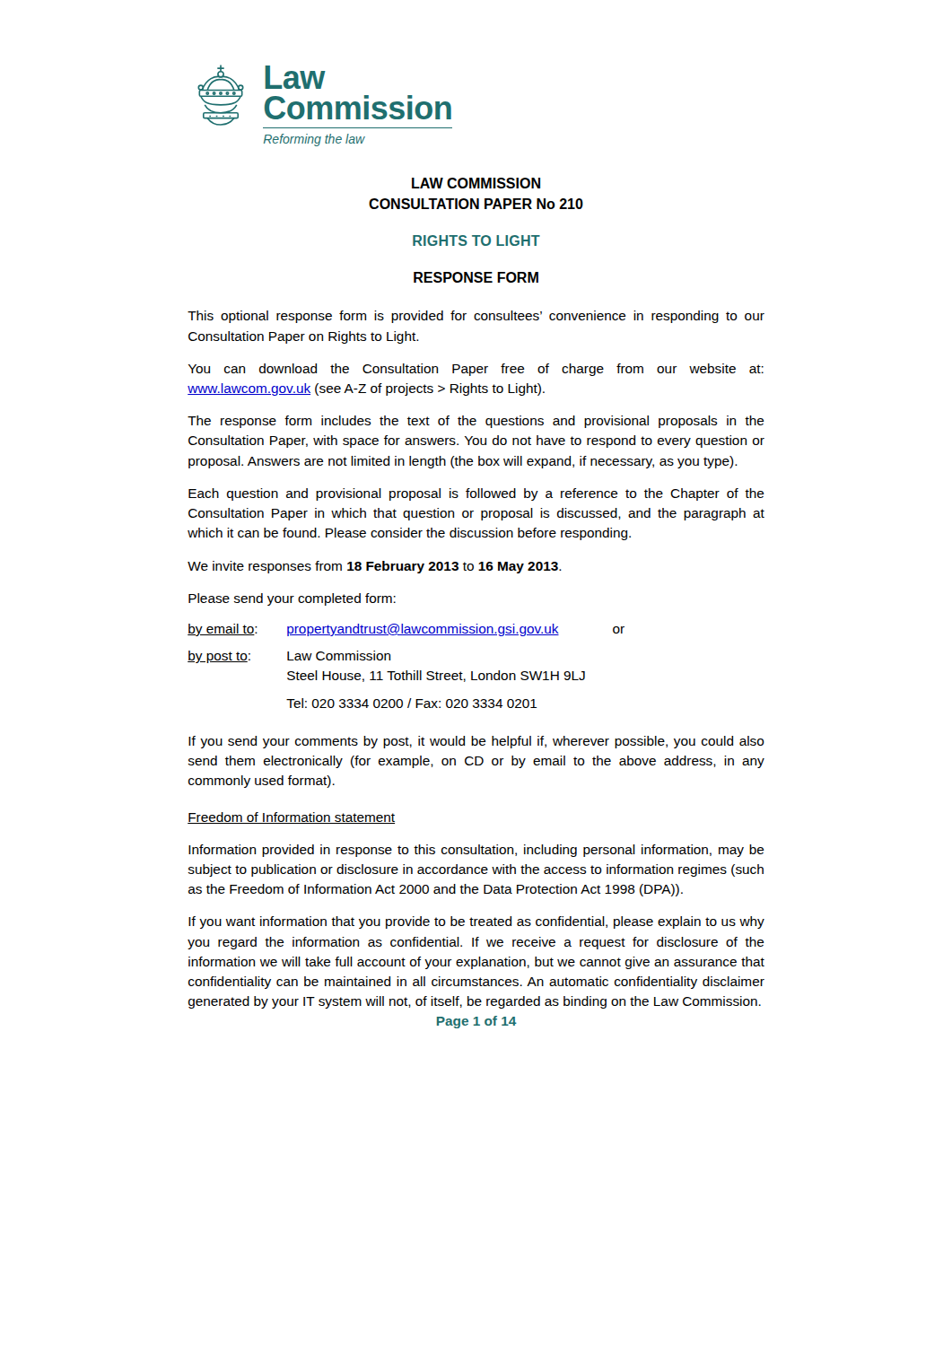Law
Commission
Reforming the law
LAW COMMISSION
CONSULTATION PAPER No 210
RIGHTS TO LIGHT
RESPONSE FORM
This optional response form is provided for consultees’ convenience in responding to our Consultation Paper on Rights to Light.
You can download the Consultation Paper free of charge from our website at: www.lawcom.gov.uk (see A-Z of projects > Rights to Light).
The response form includes the text of the questions and provisional proposals in the Consultation Paper, with space for answers. You do not have to respond to every question or proposal. Answers are not limited in length (the box will expand, if necessary, as you type).
Each question and provisional proposal is followed by a reference to the Chapter of the Consultation Paper in which that question or proposal is discussed, and the paragraph at which it can be found. Please consider the discussion before responding.
We invite responses from 18 February 2013 to 16 May 2013.
Please send your completed form:
| by email to : | propertyandtrust@lawcommission.gsi.gov.uk or |
| by post to : | Law Commission Steel House, 11 Tothill Street, London SW1H 9LJ |
| | Tel: 020 3334 0200 / Fax: 020 3334 0201 |
If you send your comments by post, it would be helpful if, wherever possible, you could also send them electronically (for example, on CD or by email to the above address, in any commonly used format).
Freedom of Information statement
Information provided in response to this consultation, including personal information, may be subject to publication or disclosure in accordance with the access to information regimes (such as the Freedom of Information Act 2000 and the Data Protection Act 1998 (DPA)).
If you want information that you provide to be treated as confidential, please explain to us why you regard the information as confidential. If we receive a request for disclosure of the information we will take full account of your explanation, but we cannot give an assurance that confidentiality can be maintained in all circumstances. An automatic confidentiality disclaimer generated by your IT system will not, of itself, be regarded as binding on the Law Commission.
Page 1 of 14